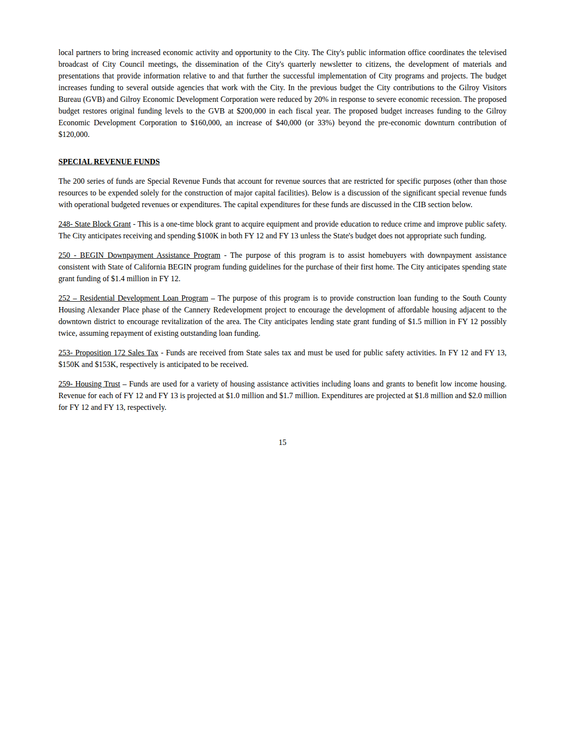local partners to bring increased economic activity and opportunity to the City. The City's public information office coordinates the televised broadcast of City Council meetings, the dissemination of the City's quarterly newsletter to citizens, the development of materials and presentations that provide information relative to and that further the successful implementation of City programs and projects. The budget increases funding to several outside agencies that work with the City. In the previous budget the City contributions to the Gilroy Visitors Bureau (GVB) and Gilroy Economic Development Corporation were reduced by 20% in response to severe economic recession. The proposed budget restores original funding levels to the GVB at $200,000 in each fiscal year. The proposed budget increases funding to the Gilroy Economic Development Corporation to $160,000, an increase of $40,000 (or 33%) beyond the pre-economic downturn contribution of $120,000.
SPECIAL REVENUE FUNDS
The 200 series of funds are Special Revenue Funds that account for revenue sources that are restricted for specific purposes (other than those resources to be expended solely for the construction of major capital facilities). Below is a discussion of the significant special revenue funds with operational budgeted revenues or expenditures. The capital expenditures for these funds are discussed in the CIB section below.
248- State Block Grant - This is a one-time block grant to acquire equipment and provide education to reduce crime and improve public safety. The City anticipates receiving and spending $100K in both FY 12 and FY 13 unless the State's budget does not appropriate such funding.
250 - BEGIN Downpayment Assistance Program - The purpose of this program is to assist homebuyers with downpayment assistance consistent with State of California BEGIN program funding guidelines for the purchase of their first home. The City anticipates spending state grant funding of $1.4 million in FY 12.
252 – Residential Development Loan Program – The purpose of this program is to provide construction loan funding to the South County Housing Alexander Place phase of the Cannery Redevelopment project to encourage the development of affordable housing adjacent to the downtown district to encourage revitalization of the area. The City anticipates lending state grant funding of $1.5 million in FY 12 possibly twice, assuming repayment of existing outstanding loan funding.
253- Proposition 172 Sales Tax - Funds are received from State sales tax and must be used for public safety activities. In FY 12 and FY 13, $150K and $153K, respectively is anticipated to be received.
259- Housing Trust – Funds are used for a variety of housing assistance activities including loans and grants to benefit low income housing. Revenue for each of FY 12 and FY 13 is projected at $1.0 million and $1.7 million. Expenditures are projected at $1.8 million and $2.0 million for FY 12 and FY 13, respectively.
15